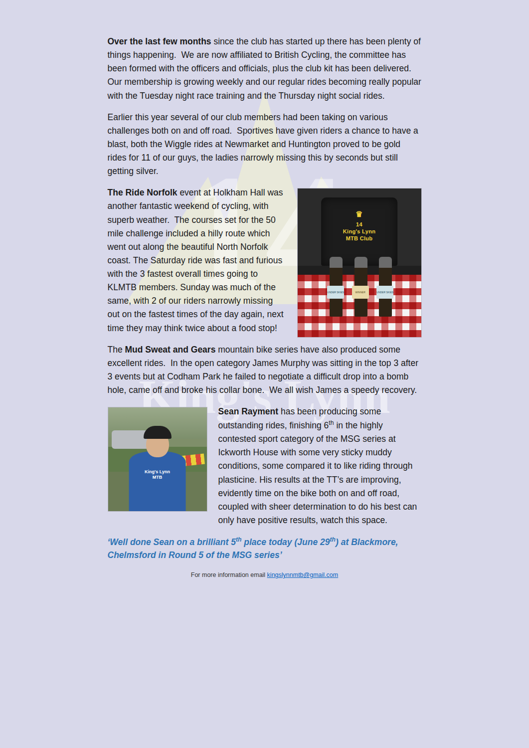14
King's Lynn
Over the last few months since the club has started up there has been plenty of things happening. We are now affiliated to British Cycling, the committee has been formed with the officers and officials, plus the club kit has been delivered. Our membership is growing weekly and our regular rides becoming really popular with the Tuesday night race training and the Thursday night social rides.
Earlier this year several of our club members had been taking on various challenges both on and off road. Sportives have given riders a chance to have a blast, both the Wiggle rides at Newmarket and Huntington proved to be gold rides for 11 of our guys, the ladies narrowly missing this by seconds but still getting silver.
♛14
King's Lynn
MTB Club
UNDER SKIES
WINNER
UNDER SKIES
The Ride Norfolk event at Holkham Hall was another fantastic weekend of cycling, with superb weather. The courses set for the 50 mile challenge included a hilly route which went out along the beautiful North Norfolk coast. The Saturday ride was fast and furious with the 3 fastest overall times going to KLMTB members. Sunday was much of the same, with 2 of our riders narrowly missing out on the fastest times of the day again, next time they may think twice about a food stop!
The Mud Sweat and Gears mountain bike series have also produced some excellent rides. In the open category James Murphy was sitting in the top 3 after 3 events but at Codham Park he failed to negotiate a difficult drop into a bomb hole, came off and broke his collar bone. We all wish James a speedy recovery.
King's Lynn
MTB
Sean Rayment has been producing some outstanding rides, finishing 6th in the highly contested sport category of the MSG series at Ickworth House with some very sticky muddy conditions, some compared it to like riding through plasticine. His results at the TT’s are improving, evidently time on the bike both on and off road, coupled with sheer determination to do his best can only have positive results, watch this space.
‘Well done Sean on a brilliant 5th place today (June 29th) at Blackmore, Chelmsford in Round 5 of the MSG series’
For more information email kingslynnmtb@gmail.com